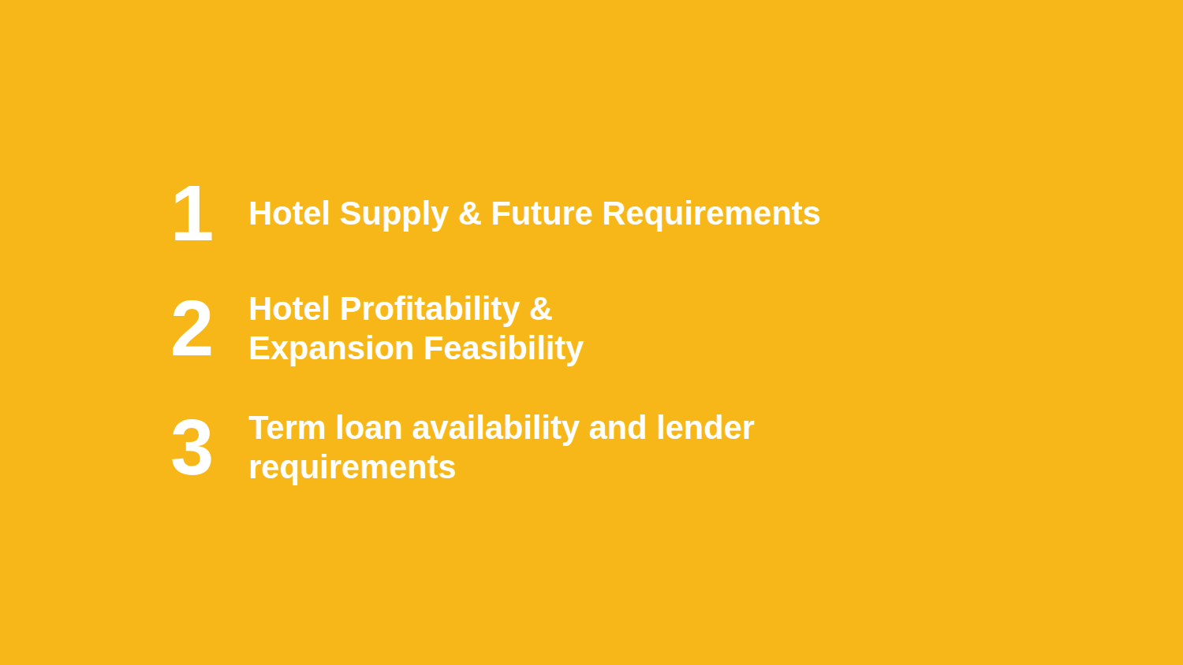1 Hotel Supply & Future Requirements
2 Hotel Profitability &
Expansion Feasibility
3 Term loan availability and lender requirements